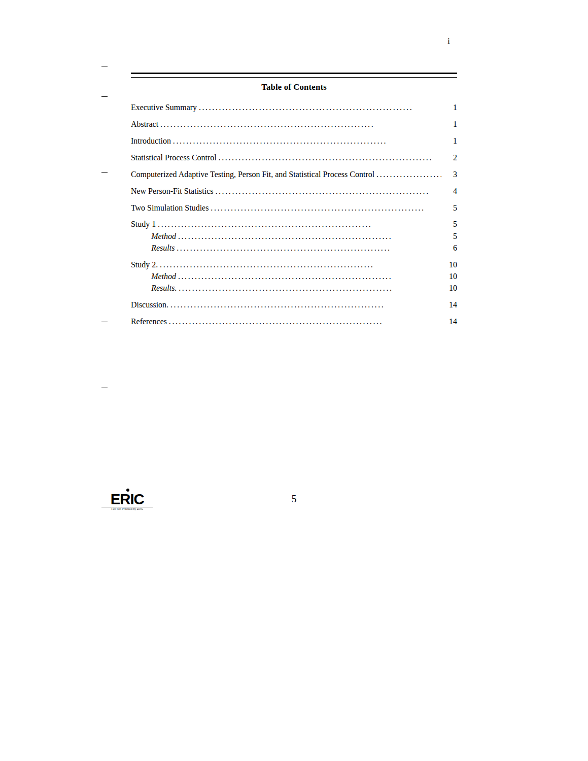i
Table of Contents
Executive Summary ................................................................ 1
Abstract ................................................................ 1
Introduction ................................................................ 1
Statistical Process Control ................................................................ 2
Computerized Adaptive Testing, Person Fit, and Statistical Process Control ................................................................ 3
New Person-Fit Statistics ................................................................ 4
Two Simulation Studies ................................................................ 5
Study 1 ................................................................ 5
Method ................................................................ 5
Results ................................................................ 6
Study 2. ................................................................ 10
Method ................................................................ 10
Results. ................................................................ 10
Discussion. ................................................................ 14
References ................................................................ 14
ERIC
Full Text Provided by ERIC
5